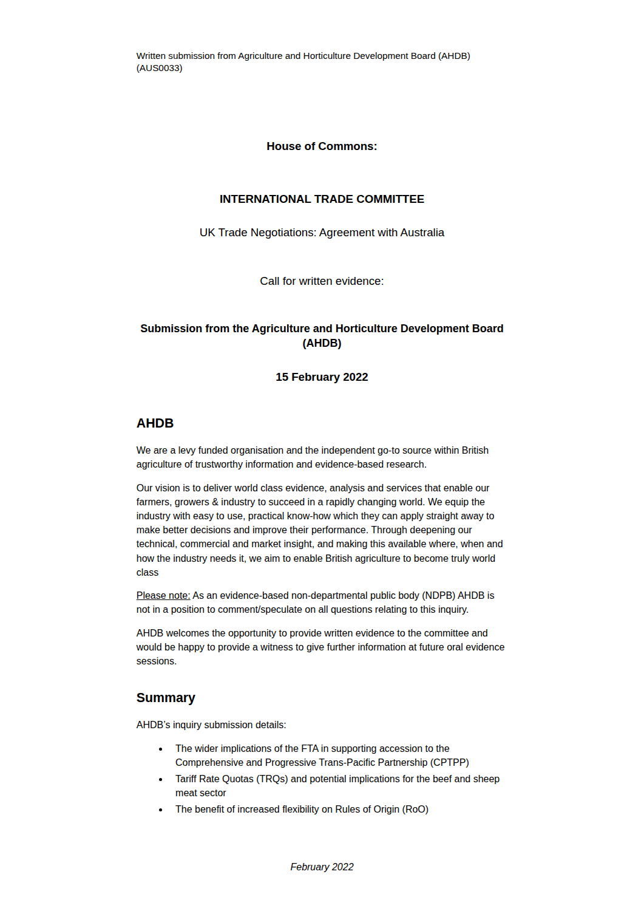Written submission from Agriculture and Horticulture Development Board (AHDB) (AUS0033)
House of Commons:
INTERNATIONAL TRADE COMMITTEE
UK Trade Negotiations: Agreement with Australia
Call for written evidence:
Submission from the Agriculture and Horticulture Development Board (AHDB)
15 February 2022
AHDB
We are a levy funded organisation and the independent go-to source within British agriculture of trustworthy information and evidence-based research.
Our vision is to deliver world class evidence, analysis and services that enable our farmers, growers & industry to succeed in a rapidly changing world. We equip the industry with easy to use, practical know-how which they can apply straight away to make better decisions and improve their performance. Through deepening our technical, commercial and market insight, and making this available where, when and how the industry needs it, we aim to enable British agriculture to become truly world class
Please note: As an evidence-based non-departmental public body (NDPB) AHDB is not in a position to comment/speculate on all questions relating to this inquiry.
AHDB welcomes the opportunity to provide written evidence to the committee and would be happy to provide a witness to give further information at future oral evidence sessions.
Summary
AHDB’s inquiry submission details:
The wider implications of the FTA in supporting accession to the Comprehensive and Progressive Trans-Pacific Partnership (CPTPP)
Tariff Rate Quotas (TRQs) and potential implications for the beef and sheep meat sector
The benefit of increased flexibility on Rules of Origin (RoO)
February 2022